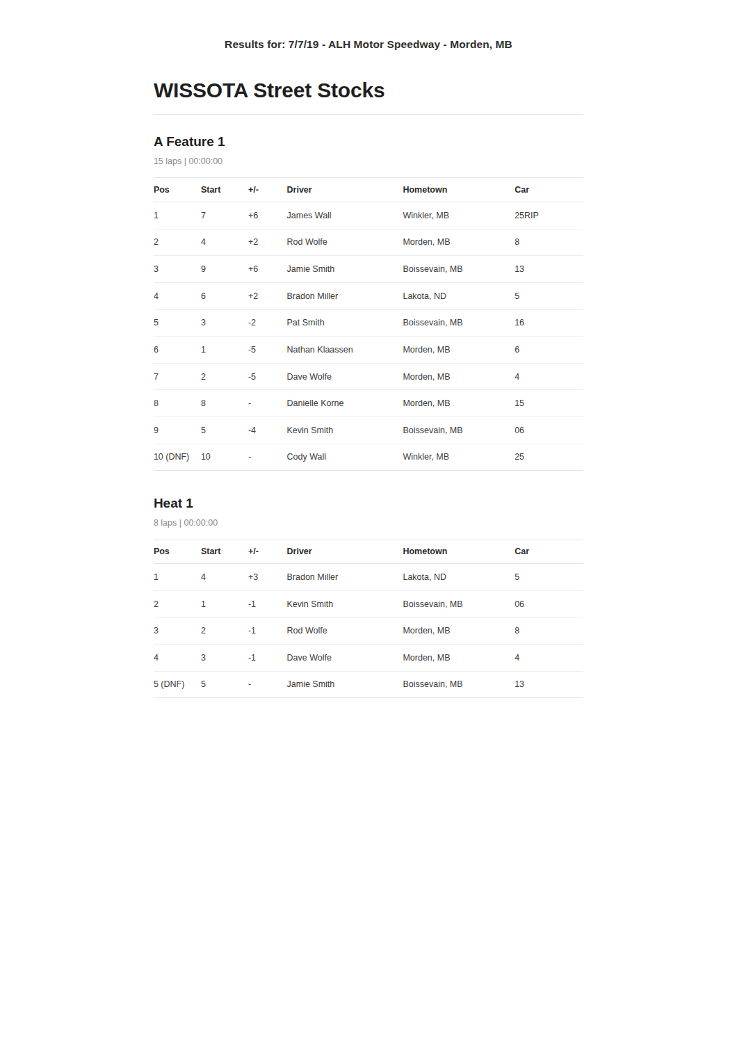Results for: 7/7/19 - ALH Motor Speedway - Morden, MB
WISSOTA Street Stocks
A Feature 1
15 laps | 00:00:00
| Pos | Start | +/- | Driver | Hometown | Car |
| --- | --- | --- | --- | --- | --- |
| 1 | 7 | +6 | James Wall | Winkler, MB | 25RIP |
| 2 | 4 | +2 | Rod Wolfe | Morden, MB | 8 |
| 3 | 9 | +6 | Jamie Smith | Boissevain, MB | 13 |
| 4 | 6 | +2 | Bradon Miller | Lakota, ND | 5 |
| 5 | 3 | -2 | Pat Smith | Boissevain, MB | 16 |
| 6 | 1 | -5 | Nathan Klaassen | Morden, MB | 6 |
| 7 | 2 | -5 | Dave Wolfe | Morden, MB | 4 |
| 8 | 8 | - | Danielle Korne | Morden, MB | 15 |
| 9 | 5 | -4 | Kevin Smith | Boissevain, MB | 06 |
| 10 (DNF) | 10 | - | Cody Wall | Winkler, MB | 25 |
Heat 1
8 laps | 00:00:00
| Pos | Start | +/- | Driver | Hometown | Car |
| --- | --- | --- | --- | --- | --- |
| 1 | 4 | +3 | Bradon Miller | Lakota, ND | 5 |
| 2 | 1 | -1 | Kevin Smith | Boissevain, MB | 06 |
| 3 | 2 | -1 | Rod Wolfe | Morden, MB | 8 |
| 4 | 3 | -1 | Dave Wolfe | Morden, MB | 4 |
| 5 (DNF) | 5 | - | Jamie Smith | Boissevain, MB | 13 |